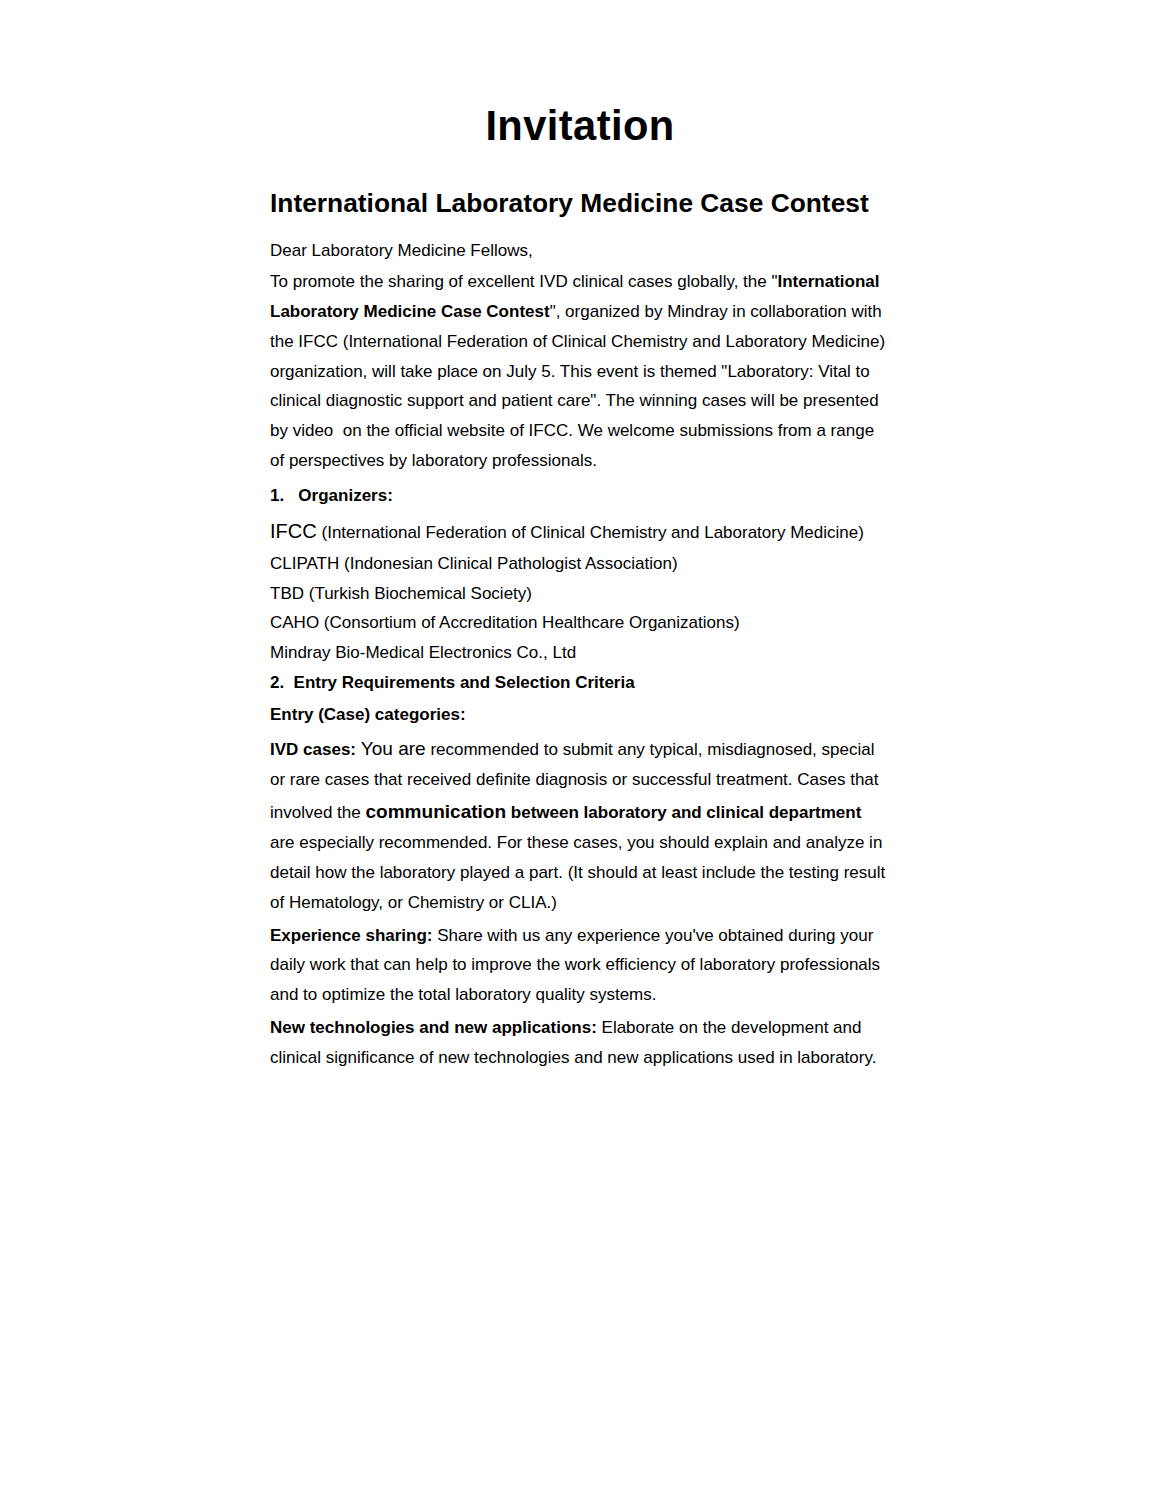Invitation
International Laboratory Medicine Case Contest
Dear Laboratory Medicine Fellows,
To promote the sharing of excellent IVD clinical cases globally, the "International Laboratory Medicine Case Contest", organized by Mindray in collaboration with the IFCC (International Federation of Clinical Chemistry and Laboratory Medicine) organization, will take place on July 5. This event is themed "Laboratory: Vital to clinical diagnostic support and patient care". The winning cases will be presented by video on the official website of IFCC. We welcome submissions from a range of perspectives by laboratory professionals.
1. Organizers:
IFCC (International Federation of Clinical Chemistry and Laboratory Medicine)
CLIPATH (Indonesian Clinical Pathologist Association)
TBD (Turkish Biochemical Society)
CAHO (Consortium of Accreditation Healthcare Organizations)
Mindray Bio-Medical Electronics Co., Ltd
2. Entry Requirements and Selection Criteria
Entry (Case) categories:
IVD cases: You are recommended to submit any typical, misdiagnosed, special or rare cases that received definite diagnosis or successful treatment. Cases that involved the communication between laboratory and clinical department are especially recommended. For these cases, you should explain and analyze in detail how the laboratory played a part. (It should at least include the testing result of Hematology, or Chemistry or CLIA.)
Experience sharing: Share with us any experience you've obtained during your daily work that can help to improve the work efficiency of laboratory professionals and to optimize the total laboratory quality systems.
New technologies and new applications: Elaborate on the development and clinical significance of new technologies and new applications used in laboratory.